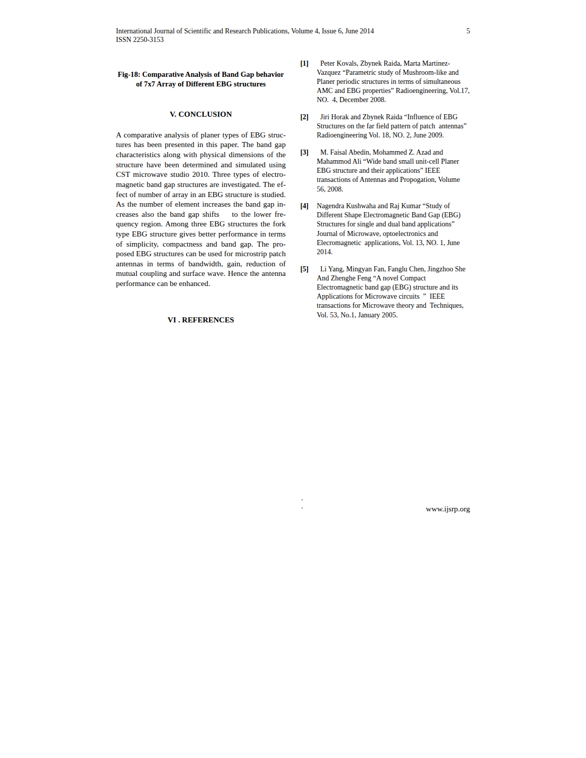5 International Journal of Scientific and Research Publications, Volume 4, Issue 6, June 2014
ISSN 2250-3153
Fig-18: Comparative Analysis of Band Gap behavior of 7x7 Array of Different EBG structures
V. CONCLUSION
A comparative analysis of planer types of EBG structures has been presented in this paper. The band gap characteristics along with physical dimensions of the structure have been determined and simulated using CST microwave studio 2010. Three types of electromagnetic band gap structures are investigated. The effect of number of array in an EBG structure is studied. As the number of element increases the band gap increases also the band gap shifts to the lower frequency region. Among three EBG structures the fork type EBG structure gives better performance in terms of simplicity, compactness and band gap. The proposed EBG structures can be used for microstrip patch antennas in terms of bandwidth, gain, reduction of mutual coupling and surface wave. Hence the antenna performance can be enhanced.
VI . REFERENCES
[1] Peter Kovals, Zbynek Raida, Marta Martinez- Vazquez “Parametric study of Mushroom-like and Planer periodic structures in terms of simultaneous AMC and EBG properties” Radioengineering, Vol.17, NO. 4, December 2008.
[2] Jiri Horak and Zbynek Raida “Influence of EBG Structures on the far field pattern of patch antennas” Radioengineering Vol. 18, NO. 2, June 2009.
[3] M. Faisal Abedin, Mohammed Z. Azad and Mahammod Ali “Wide band small unit-cell Planer EBG structure and their applications” IEEE transactions of Antennas and Propogation, Volume 56, 2008.
[4] Nagendra Kushwaha and Raj Kumar “Study of Different Shape Electromagnetic Band Gap (EBG) Structures for single and dual band applications” Journal of Microwave, optoelectronics and Elecromagnetic applications, Vol. 13, NO. 1, June 2014.
[5] Li Yang, Mingyan Fan, Fanglu Chen, Jingzhoo She And Zhenghe Feng “A novel Compact Electromagnetic band gap (EBG) structure and its Applications for Microwave circuits ” IEEE transactions for Microwave theory and Techniques, Vol. 53, No.1, January 2005.
.
.
www.ijsrp.org